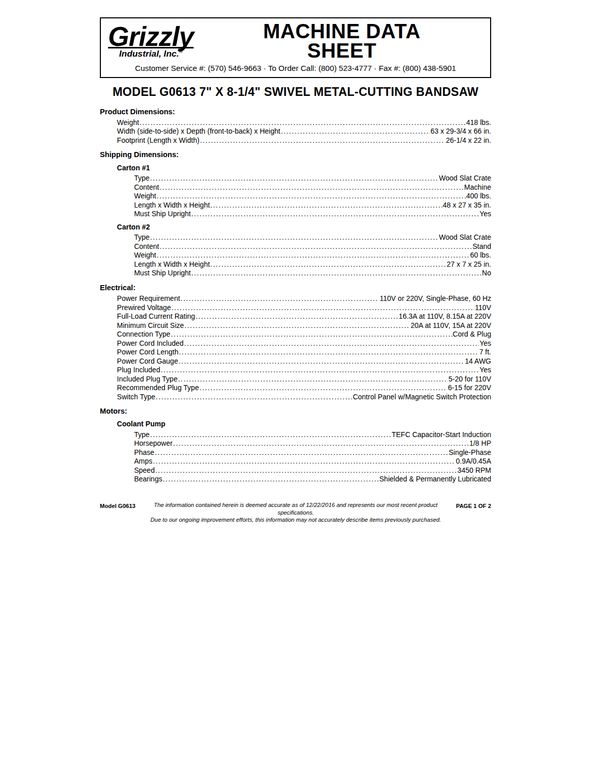Grizzly Industrial, Inc.®
MACHINE DATA
SHEET
Customer Service #: (570) 546-9663 · To Order Call: (800) 523-4777 · Fax #: (800) 438-5901
MODEL G0613 7" X 8-1/4" SWIVEL METAL-CUTTING BANDSAW
Product Dimensions:
Weight
..................................................................................................................................................................
418 lbs.
Width (side-to-side) x Depth (front-to-back) x Height
.....................................................................
63 x 29-3/4 x 66 in.
Footprint (Length x Width)
.............................................................................................................................
26-1/4 x 22 in.
Shipping Dimensions:
Carton #1
Type
.............................................................................................................................................
Wood Slat Crate
Content
.................................................................................................................................................
Machine
Weight
.................................................................................................................................................
400 lbs.
Length x Width x Height
.............................................................................................................
48 x 27 x 35 in.
Must Ship Upright
.................................................................................................................................
Yes
Carton #2
Type
.............................................................................................................................................
Wood Slat Crate
Content
.....................................................................................................................................................
Stand
Weight
...................................................................................................................................................
60 lbs.
Length x Width x Height
...............................................................................................................
27 x 7 x 25 in.
Must Ship Upright
...................................................................................................................................
No
Electrical:
Power Requirement
.............................................................................................
110V or 220V, Single-Phase, 60 Hz
Prewired Voltage
.........................................................................................................................................
110V
Full-Load Current Rating
.................................................................................................
16.3A at 110V, 8.15A at 220V
Minimum Circuit Size
.........................................................................................................
20A at 110V, 15A at 220V
Connection Type
.........................................................................................................................
Cord & Plug
Power Cord Included
.......................................................................................................................................
Yes
Power Cord Length
.......................................................................................................................................
7 ft.
Power Cord Gauge
.........................................................................................................................
14 AWG
Plug Included
..............................................................................................................................................
Yes
Included Plug Type
.........................................................................................................
5-20 for 110V
Recommended Plug Type
.............................................................................................
6-15 for 220V
Switch Type
.......................................................................................
Control Panel w/Magnetic Switch Protection
Motors:
Coolant Pump
Type
.............................................................................................
TEFC Capacitor-Start Induction
Horsepower
.........................................................................................................................................
1/8 HP
Phase
.............................................................................................................................................
Single-Phase
Amps
.............................................................................................................................................
0.9A/0.45A
Speed
.............................................................................................................................................
3450 RPM
Bearings
.........................................................................................
Shielded & Permanently Lubricated
Model G0613
The information contained herein is deemed accurate as of 12/22/2016 and represents our most recent product specifications.
Due to our ongoing improvement efforts, this information may not accurately describe items previously purchased.
PAGE 1 OF 2